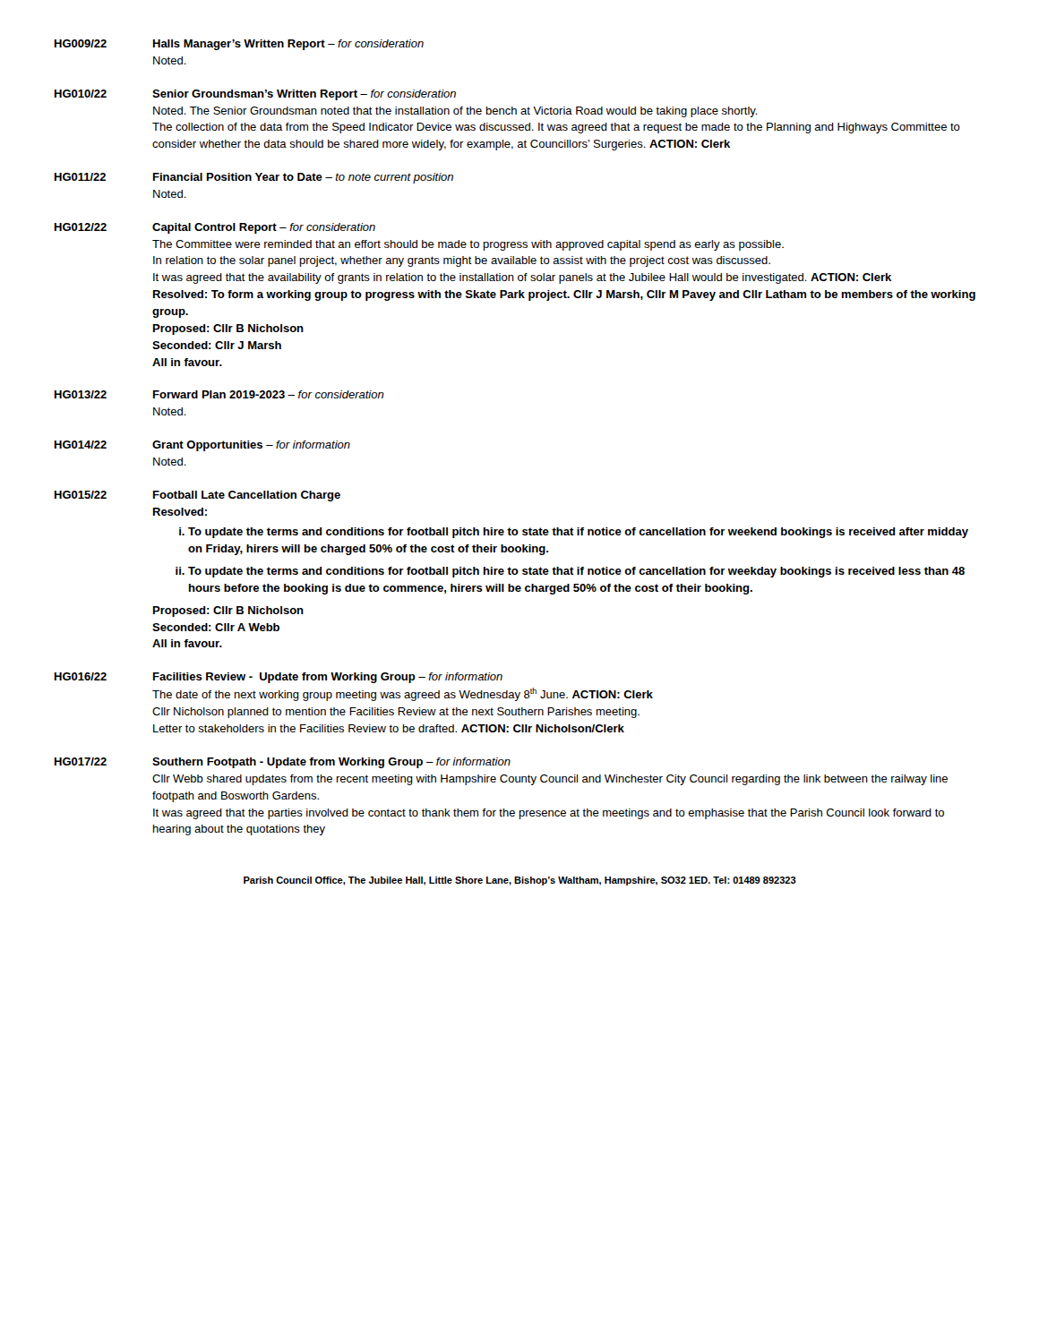HG009/22
Halls Manager’s Written Report – for consideration
Noted.
HG010/22
Senior Groundsman’s Written Report – for consideration
Noted. The Senior Groundsman noted that the installation of the bench at Victoria Road would be taking place shortly.
The collection of the data from the Speed Indicator Device was discussed. It was agreed that a request be made to the Planning and Highways Committee to consider whether the data should be shared more widely, for example, at Councillors’ Surgeries. ACTION: Clerk
HG011/22
Financial Position Year to Date – to note current position
Noted.
HG012/22
Capital Control Report – for consideration
The Committee were reminded that an effort should be made to progress with approved capital spend as early as possible.
In relation to the solar panel project, whether any grants might be available to assist with the project cost was discussed.
It was agreed that the availability of grants in relation to the installation of solar panels at the Jubilee Hall would be investigated. ACTION: Clerk
Resolved: To form a working group to progress with the Skate Park project. Cllr J Marsh, Cllr M Pavey and Cllr Latham to be members of the working group.
Proposed: Cllr B Nicholson
Seconded: Cllr J Marsh
All in favour.
HG013/22
Forward Plan 2019-2023 – for consideration
Noted.
HG014/22
Grant Opportunities – for information
Noted.
HG015/22
Football Late Cancellation Charge
Resolved:
To update the terms and conditions for football pitch hire to state that if notice of cancellation for weekend bookings is received after midday on Friday, hirers will be charged 50% of the cost of their booking.
To update the terms and conditions for football pitch hire to state that if notice of cancellation for weekday bookings is received less than 48 hours before the booking is due to commence, hirers will be charged 50% of the cost of their booking.
Proposed: Cllr B Nicholson
Seconded: Cllr A Webb
All in favour.
HG016/22
Facilities Review - Update from Working Group – for information
The date of the next working group meeting was agreed as Wednesday 8th June. ACTION: Clerk
Cllr Nicholson planned to mention the Facilities Review at the next Southern Parishes meeting.
Letter to stakeholders in the Facilities Review to be drafted. ACTION: Cllr Nicholson/Clerk
HG017/22
Southern Footpath - Update from Working Group – for information
Cllr Webb shared updates from the recent meeting with Hampshire County Council and Winchester City Council regarding the link between the railway line footpath and Bosworth Gardens.
It was agreed that the parties involved be contact to thank them for the presence at the meetings and to emphasise that the Parish Council look forward to hearing about the quotations they
Parish Council Office, The Jubilee Hall, Little Shore Lane, Bishop’s Waltham, Hampshire, SO32 1ED. Tel: 01489 892323